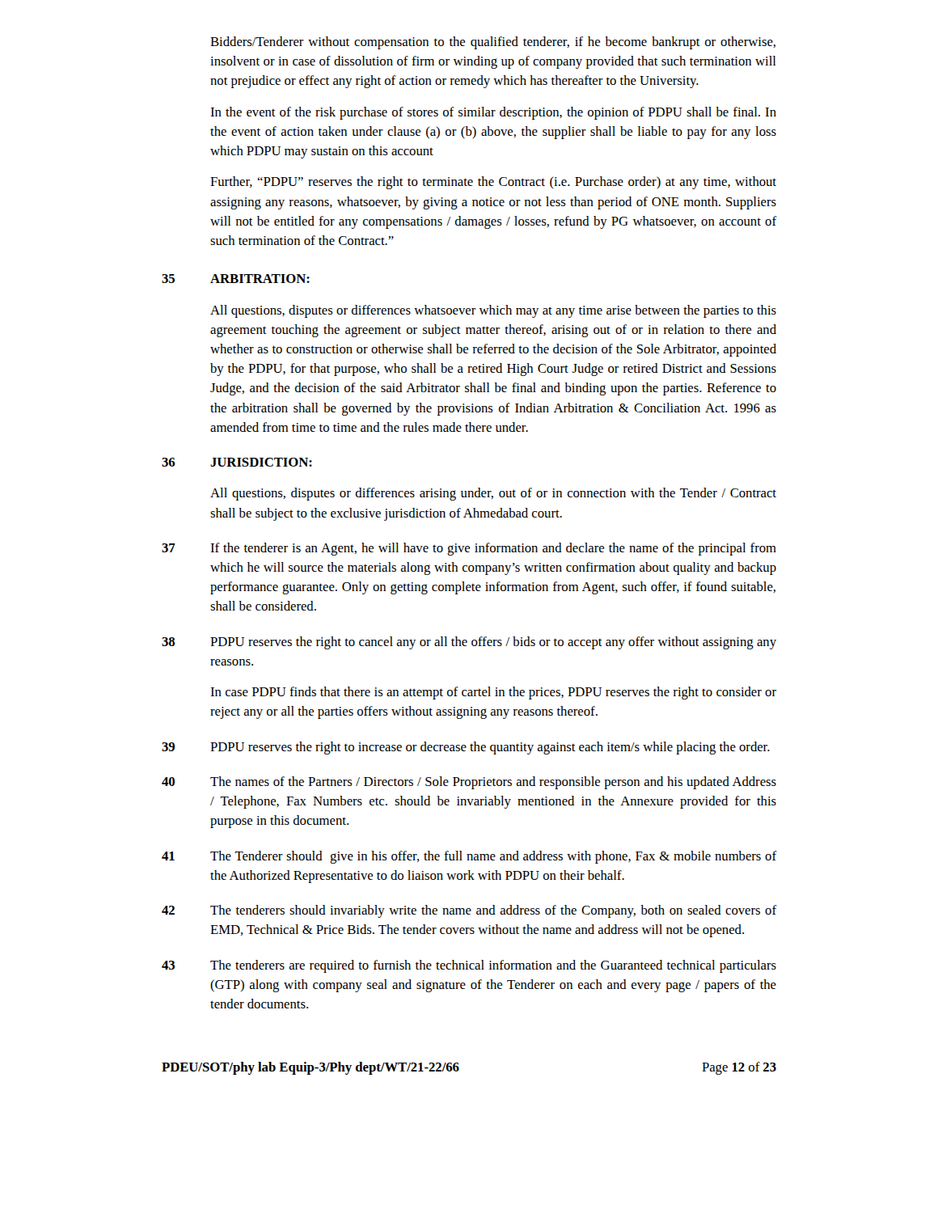Bidders/Tenderer without compensation to the qualified tenderer, if he become bankrupt or otherwise, insolvent or in case of dissolution of firm or winding up of company provided that such termination will not prejudice or effect any right of action or remedy which has thereafter to the University.
In the event of the risk purchase of stores of similar description, the opinion of PDPU shall be final. In the event of action taken under clause (a) or (b) above, the supplier shall be liable to pay for any loss which PDPU may sustain on this account
Further, “PDPU” reserves the right to terminate the Contract (i.e. Purchase order) at any time, without assigning any reasons, whatsoever, by giving a notice or not less than period of ONE month. Suppliers will not be entitled for any compensations / damages / losses, refund by PG whatsoever, on account of such termination of the Contract.”
35
ARBITRATION:
All questions, disputes or differences whatsoever which may at any time arise between the parties to this agreement touching the agreement or subject matter thereof, arising out of or in relation to there and whether as to construction or otherwise shall be referred to the decision of the Sole Arbitrator, appointed by the PDPU, for that purpose, who shall be a retired High Court Judge or retired District and Sessions Judge, and the decision of the said Arbitrator shall be final and binding upon the parties. Reference to the arbitration shall be governed by the provisions of Indian Arbitration & Conciliation Act. 1996 as amended from time to time and the rules made there under.
36
JURISDICTION:
All questions, disputes or differences arising under, out of or in connection with the Tender / Contract shall be subject to the exclusive jurisdiction of Ahmedabad court.
37
If the tenderer is an Agent, he will have to give information and declare the name of the principal from which he will source the materials along with company’s written confirmation about quality and backup performance guarantee. Only on getting complete information from Agent, such offer, if found suitable, shall be considered.
38
PDPU reserves the right to cancel any or all the offers / bids or to accept any offer without assigning any reasons.
In case PDPU finds that there is an attempt of cartel in the prices, PDPU reserves the right to consider or reject any or all the parties offers without assigning any reasons thereof.
39
PDPU reserves the right to increase or decrease the quantity against each item/s while placing the order.
40
The names of the Partners / Directors / Sole Proprietors and responsible person and his updated Address / Telephone, Fax Numbers etc. should be invariably mentioned in the Annexure provided for this purpose in this document.
41
The Tenderer should give in his offer, the full name and address with phone, Fax & mobile numbers of the Authorized Representative to do liaison work with PDPU on their behalf.
42
The tenderers should invariably write the name and address of the Company, both on sealed covers of EMD, Technical & Price Bids. The tender covers without the name and address will not be opened.
43
The tenderers are required to furnish the technical information and the Guaranteed technical particulars (GTP) along with company seal and signature of the Tenderer on each and every page / papers of the tender documents.
PDEU/SOT/phy lab Equip-3/Phy dept/WT/21-22/66
Page 12 of 23